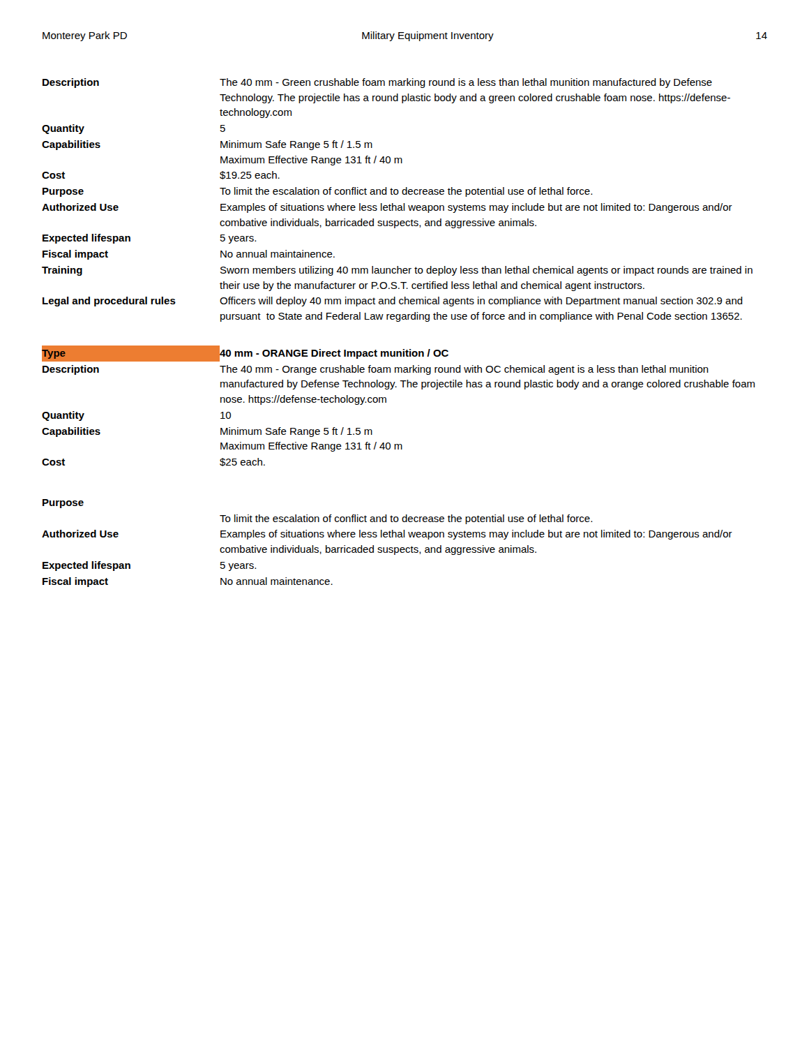Monterey Park PD
Military Equipment Inventory
14
| Description | The 40 mm - Green crushable foam marking round is a less than lethal munition manufactured by Defense Technology. The projectile has a round plastic body and a green colored crushable foam nose. https://defense-technology.com |
| Quantity | 5 |
| Capabilities | Minimum Safe Range 5 ft / 1.5 m Maximum Effective Range 131 ft / 40 m |
| Cost | $19.25 each. |
| Purpose | To limit the escalation of conflict and to decrease the potential use of lethal force. |
| Authorized Use | Examples of situations where less lethal weapon systems may include but are not limited to: Dangerous and/or combative individuals, barricaded suspects, and aggressive animals. |
| Expected lifespan | 5 years. |
| Fiscal impact | No annual maintainence. |
| Training | Sworn members utilizing 40 mm launcher to deploy less than lethal chemical agents or impact rounds are trained in their use by the manufacturer or P.O.S.T. certified less lethal and chemical agent instructors. |
| Legal and procedural rules | Officers will deploy 40 mm impact and chemical agents in compliance with Department manual section 302.9 and pursuant to State and Federal Law regarding the use of force and in compliance with Penal Code section 13652. |
| Type | 40 mm - ORANGE Direct Impact munition / OC |
| Description | The 40 mm - Orange crushable foam marking round with OC chemical agent is a less than lethal munition manufactured by Defense Technology. The projectile has a round plastic body and a orange colored crushable foam nose. https://defense-techology.com |
| Quantity | 10 |
| Capabilities | Minimum Safe Range 5 ft / 1.5 m Maximum Effective Range 131 ft / 40 m |
| Cost | $25 each. |
| Purpose | |
| | To limit the escalation of conflict and to decrease the potential use of lethal force. |
| Authorized Use | Examples of situations where less lethal weapon systems may include but are not limited to: Dangerous and/or combative individuals, barricaded suspects, and aggressive animals. |
| Expected lifespan | 5 years. |
| Fiscal impact | No annual maintenance. |